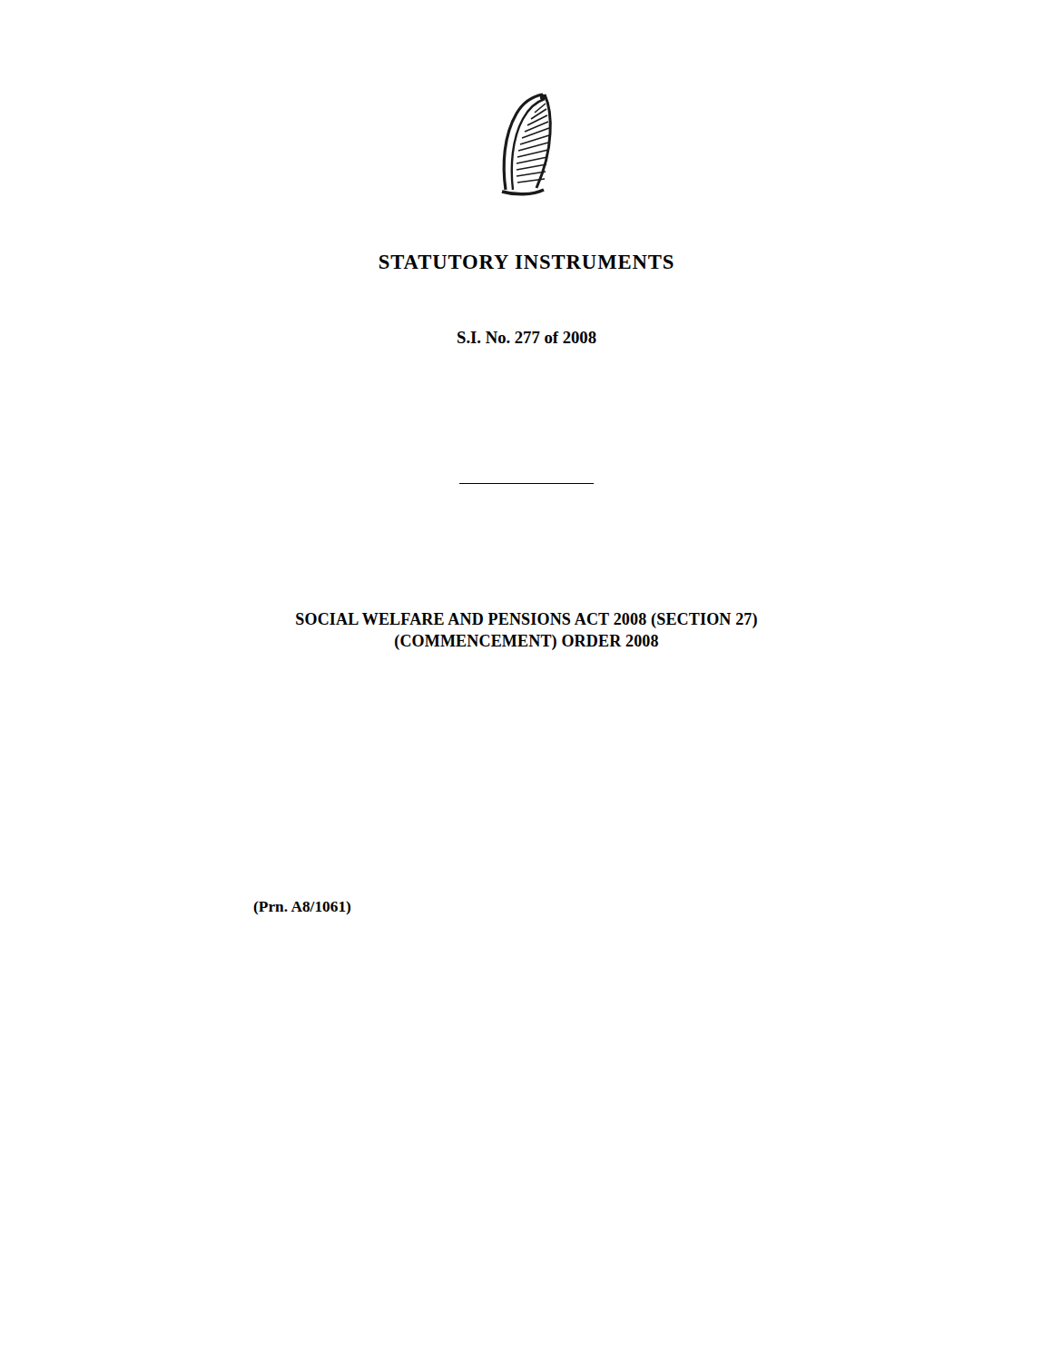STATUTORY INSTRUMENTS
S.I. No. 277 of 2008
SOCIAL WELFARE AND PENSIONS ACT 2008 (SECTION 27)
(COMMENCEMENT) ORDER 2008
(Prn. A8/1061)